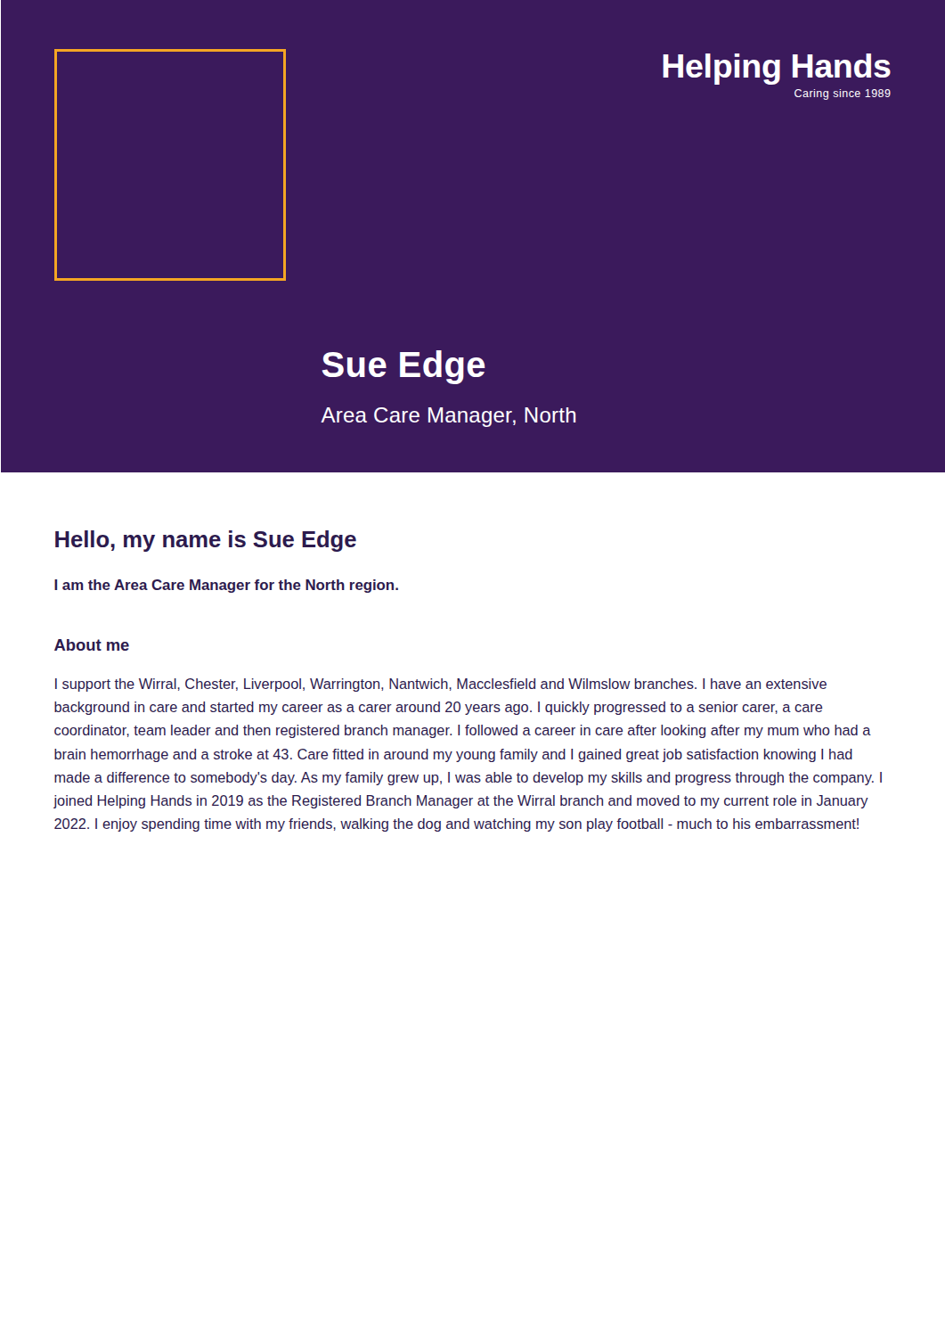Helping Hands
Caring since 1989
Sue Edge
Area Care Manager, North
Hello, my name is Sue Edge
I am the Area Care Manager for the North region.
About me
I support the Wirral, Chester, Liverpool, Warrington, Nantwich, Macclesfield and Wilmslow branches. I have an extensive background in care and started my career as a carer around 20 years ago. I quickly progressed to a senior carer, a care coordinator, team leader and then registered branch manager. I followed a career in care after looking after my mum who had a brain hemorrhage and a stroke at 43. Care fitted in around my young family and I gained great job satisfaction knowing I had made a difference to somebody's day. As my family grew up, I was able to develop my skills and progress through the company. I joined Helping Hands in 2019 as the Registered Branch Manager at the Wirral branch and moved to my current role in January 2022. I enjoy spending time with my friends, walking the dog and watching my son play football - much to his embarrassment!